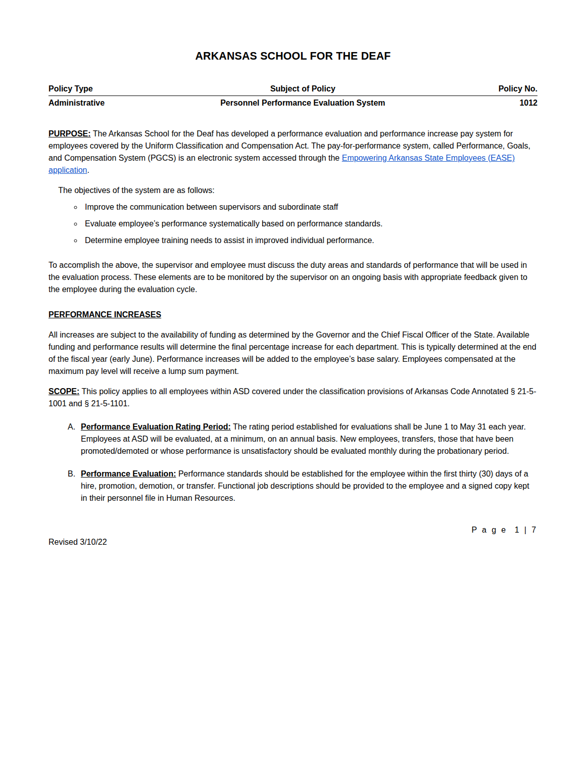ARKANSAS SCHOOL FOR THE DEAF
| Policy Type | Subject of Policy | Policy No. |
| Administrative | Personnel Performance Evaluation System | 1012 |
PURPOSE: The Arkansas School for the Deaf has developed a performance evaluation and performance increase pay system for employees covered by the Uniform Classification and Compensation Act. The pay-for-performance system, called Performance, Goals, and Compensation System (PGCS) is an electronic system accessed through the Empowering Arkansas State Employees (EASE) application.
The objectives of the system are as follows:
Improve the communication between supervisors and subordinate staff
Evaluate employee’s performance systematically based on performance standards.
Determine employee training needs to assist in improved individual performance.
To accomplish the above, the supervisor and employee must discuss the duty areas and standards of performance that will be used in the evaluation process. These elements are to be monitored by the supervisor on an ongoing basis with appropriate feedback given to the employee during the evaluation cycle.
PERFORMANCE INCREASES
All increases are subject to the availability of funding as determined by the Governor and the Chief Fiscal Officer of the State. Available funding and performance results will determine the final percentage increase for each department. This is typically determined at the end of the fiscal year (early June). Performance increases will be added to the employee’s base salary. Employees compensated at the maximum pay level will receive a lump sum payment.
SCOPE: This policy applies to all employees within ASD covered under the classification provisions of Arkansas Code Annotated § 21-5-1001 and § 21-5-1101.
Performance Evaluation Rating Period: The rating period established for evaluations shall be June 1 to May 31 each year. Employees at ASD will be evaluated, at a minimum, on an annual basis. New employees, transfers, those that have been promoted/demoted or whose performance is unsatisfactory should be evaluated monthly during the probationary period.
Performance Evaluation: Performance standards should be established for the employee within the first thirty (30) days of a hire, promotion, demotion, or transfer. Functional job descriptions should be provided to the employee and a signed copy kept in their personnel file in Human Resources.
P a g e 1 | 7
Revised 3/10/22